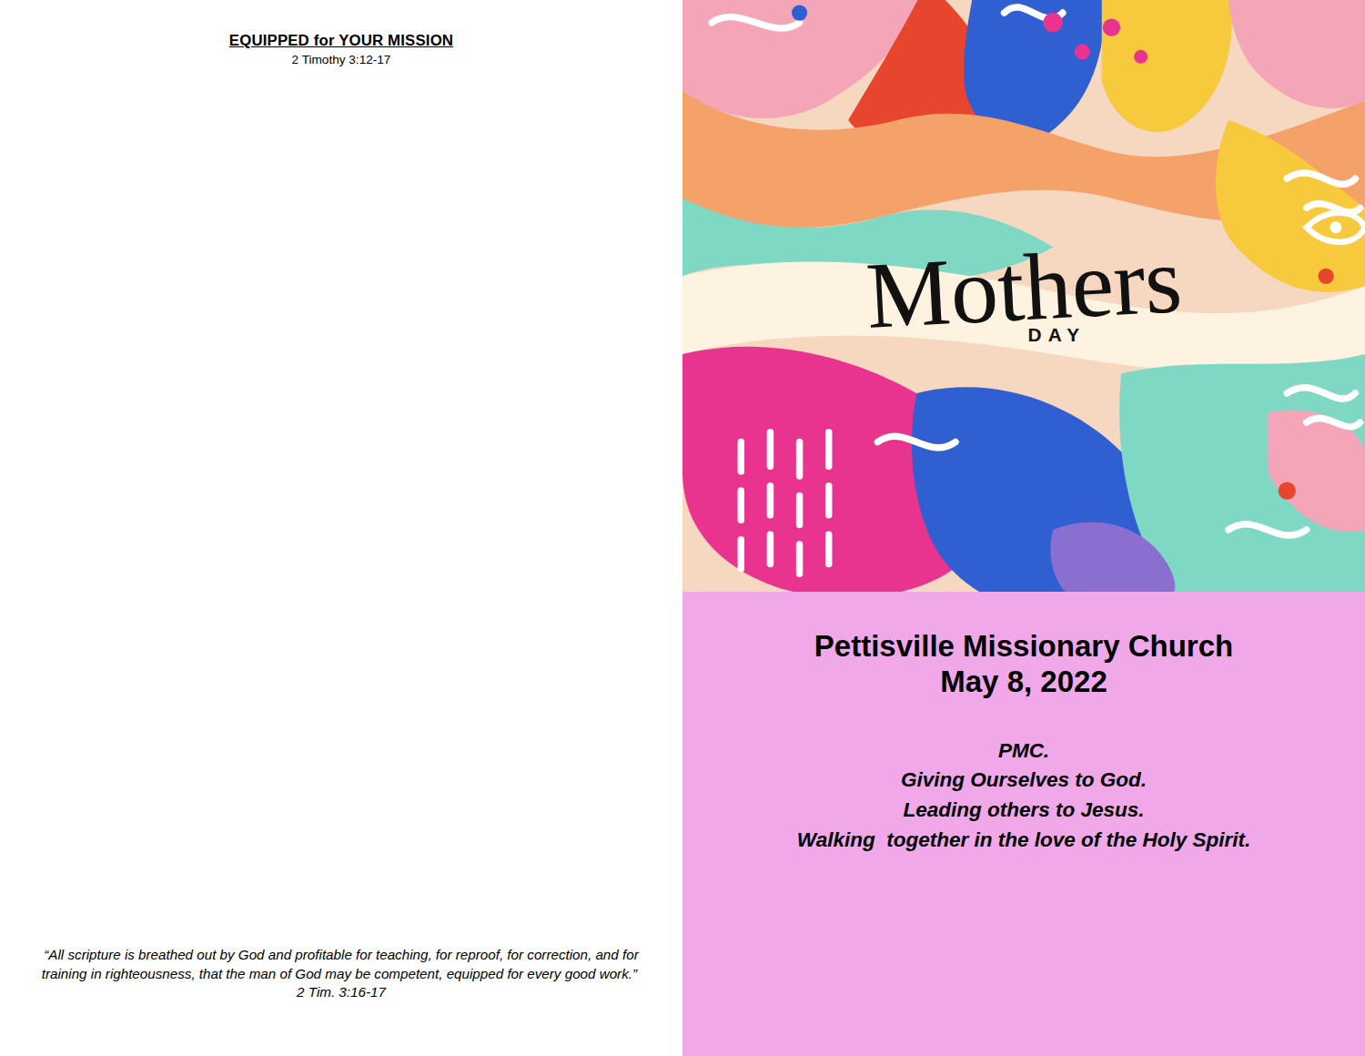EQUIPPED for YOUR MISSION
2 Timothy 3:12-17
“All scripture is breathed out by God and profitable for teaching, for reproof, for correction, and for training in righteousness, that the man of God may be competent, equipped for every good work.” 2 Tim. 3:16-17
Mothers DAY
Pettisville Missionary Church May 8, 2022
PMC. Giving Ourselves to God. Leading others to Jesus. Walking together in the love of the Holy Spirit.